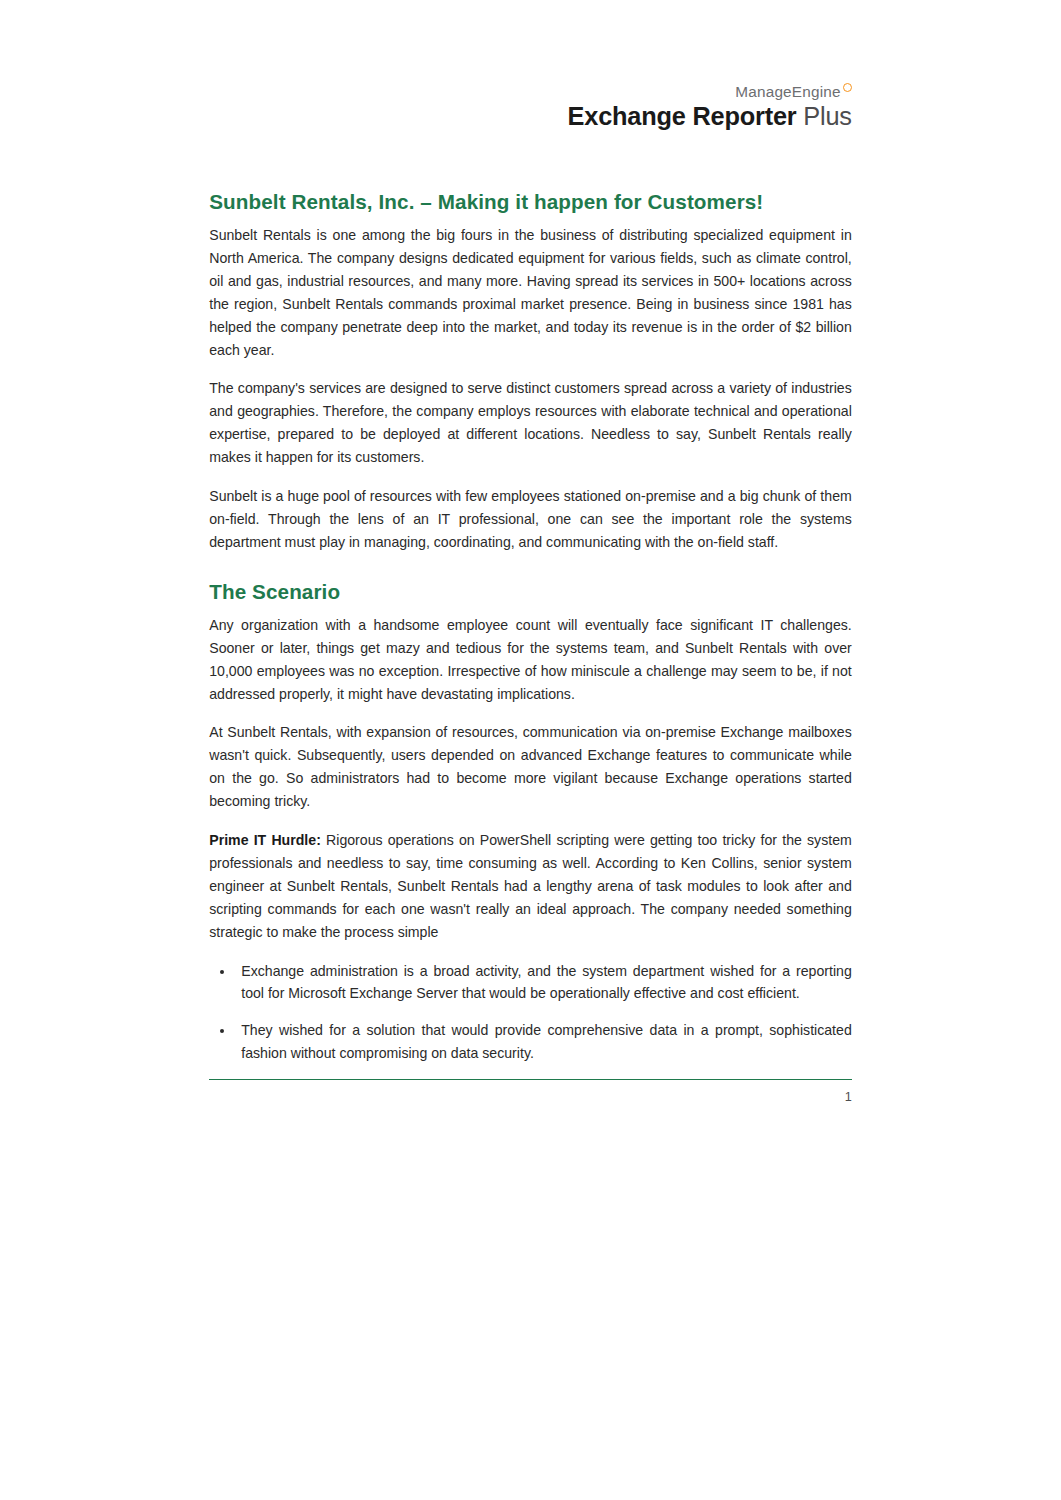ManageEngine
Exchange Reporter Plus
Sunbelt Rentals, Inc. – Making it happen for Customers!
Sunbelt Rentals is one among the big fours in the business of distributing specialized equipment in North America. The company designs dedicated equipment for various fields, such as climate control, oil and gas, industrial resources, and many more. Having spread its services in 500+ locations across the region, Sunbelt Rentals commands proximal market presence. Being in business since 1981 has helped the company penetrate deep into the market, and today its revenue is in the order of $2 billion each year.
The company's services are designed to serve distinct customers spread across a variety of industries and geographies. Therefore, the company employs resources with elaborate technical and operational expertise, prepared to be deployed at different locations. Needless to say, Sunbelt Rentals really makes it happen for its customers.
Sunbelt is a huge pool of resources with few employees stationed on-premise and a big chunk of them on-field. Through the lens of an IT professional, one can see the important role the systems department must play in managing, coordinating, and communicating with the on-field staff.
The Scenario
Any organization with a handsome employee count will eventually face significant IT challenges. Sooner or later, things get mazy and tedious for the systems team, and Sunbelt Rentals with over 10,000 employees was no exception. Irrespective of how miniscule a challenge may seem to be, if not addressed properly, it might have devastating implications.
At Sunbelt Rentals, with expansion of resources, communication via on-premise Exchange mailboxes wasn't quick. Subsequently, users depended on advanced Exchange features to communicate while on the go. So administrators had to become more vigilant because Exchange operations started becoming tricky.
Prime IT Hurdle: Rigorous operations on PowerShell scripting were getting too tricky for the system professionals and needless to say, time consuming as well. According to Ken Collins, senior system engineer at Sunbelt Rentals, Sunbelt Rentals had a lengthy arena of task modules to look after and scripting commands for each one wasn't really an ideal approach. The company needed something strategic to make the process simple
Exchange administration is a broad activity, and the system department wished for a reporting tool for Microsoft Exchange Server that would be operationally effective and cost efficient.
They wished for a solution that would provide comprehensive data in a prompt, sophisticated fashion without compromising on data security.
1